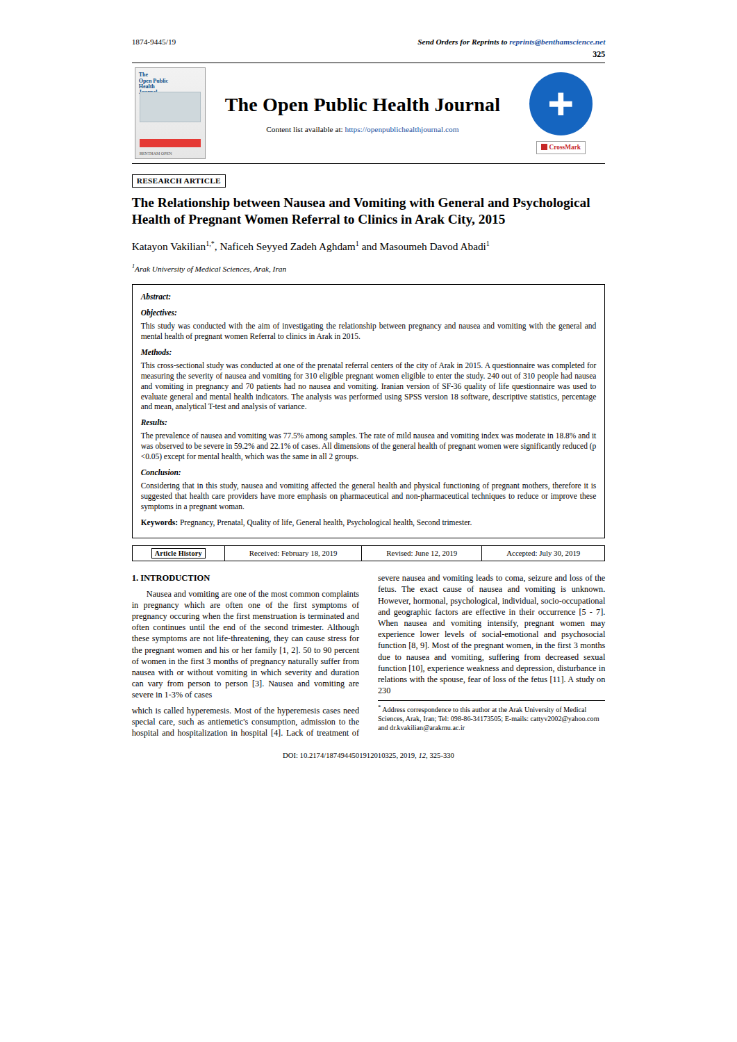1874-9445/19
Send Orders for Reprints to reprints@benthamscience.net
325
The
Open Public
Health
Journal
BENTHAM OPEN
The Open Public Health Journal
Content list available at: https://openpublichealthjournal.com
CrossMark
RESEARCH ARTICLE
The Relationship between Nausea and Vomiting with General and Psychological Health of Pregnant Women Referral to Clinics in Arak City, 2015
Katayon Vakilian1,*, Naficeh Seyyed Zadeh Aghdam1 and Masoumeh Davod Abadi1
1Arak University of Medical Sciences, Arak, Iran
Abstract:
Objectives:
This study was conducted with the aim of investigating the relationship between pregnancy and nausea and vomiting with the general and mental health of pregnant women Referral to clinics in Arak in 2015.
Methods:
This cross-sectional study was conducted at one of the prenatal referral centers of the city of Arak in 2015. A questionnaire was completed for measuring the severity of nausea and vomiting for 310 eligible pregnant women eligible to enter the study. 240 out of 310 people had nausea and vomiting in pregnancy and 70 patients had no nausea and vomiting. Iranian version of SF-36 quality of life questionnaire was used to evaluate general and mental health indicators. The analysis was performed using SPSS version 18 software, descriptive statistics, percentage and mean, analytical T-test and analysis of variance.
Results:
The prevalence of nausea and vomiting was 77.5% among samples. The rate of mild nausea and vomiting index was moderate in 18.8% and it was observed to be severe in 59.2% and 22.1% of cases. All dimensions of the general health of pregnant women were significantly reduced (p <0.05) except for mental health, which was the same in all 2 groups.
Conclusion:
Considering that in this study, nausea and vomiting affected the general health and physical functioning of pregnant mothers, therefore it is suggested that health care providers have more emphasis on pharmaceutical and non-pharmaceutical techniques to reduce or improve these symptoms in a pregnant woman.
Keywords: Pregnancy, Prenatal, Quality of life, General health, Psychological health, Second trimester.
Article History
Received: February 18, 2019
Revised: June 12, 2019
Accepted: July 30, 2019
1. Introduction
Nausea and vomiting are one of the most common complaints in pregnancy which are often one of the first symptoms of pregnancy occuring when the first menstruation is terminated and often continues until the end of the second trimester. Although these symptoms are not life-threatening, they can cause stress for the pregnant women and his or her family [1, 2]. 50 to 90 percent of women in the first 3 months of pregnancy naturally suffer from nausea with or without vomiting in which severity and duration can vary from person to person [3]. Nausea and vomiting are severe in 1-3% of cases
which is called hyperemesis. Most of the hyperemesis cases need special care, such as antiemetic's consumption, admission to the hospital and hospitalization in hospital [4]. Lack of treatment of severe nausea and vomiting leads to coma, seizure and loss of the fetus. The exact cause of nausea and vomiting is unknown. However, hormonal, psychological, individual, socio-occupational and geographic factors are effective in their occurrence [5 - 7]. When nausea and vomiting intensify, pregnant women may experience lower levels of social-emotional and psychosocial function [8, 9]. Most of the pregnant women, in the first 3 months due to nausea and vomiting, suffering from decreased sexual function [10], experience weakness and depression, disturbance in relations with the spouse, fear of loss of the fetus [11]. A study on 230
* Address correspondence to this author at the Arak University of Medical Sciences, Arak, Iran; Tel: 098-86-34173505; E-mails: cattyv2002@yahoo.com and dr.kvakilian@arakmu.ac.ir
DOI: 10.2174/1874944501912010325, 2019, 12, 325-330